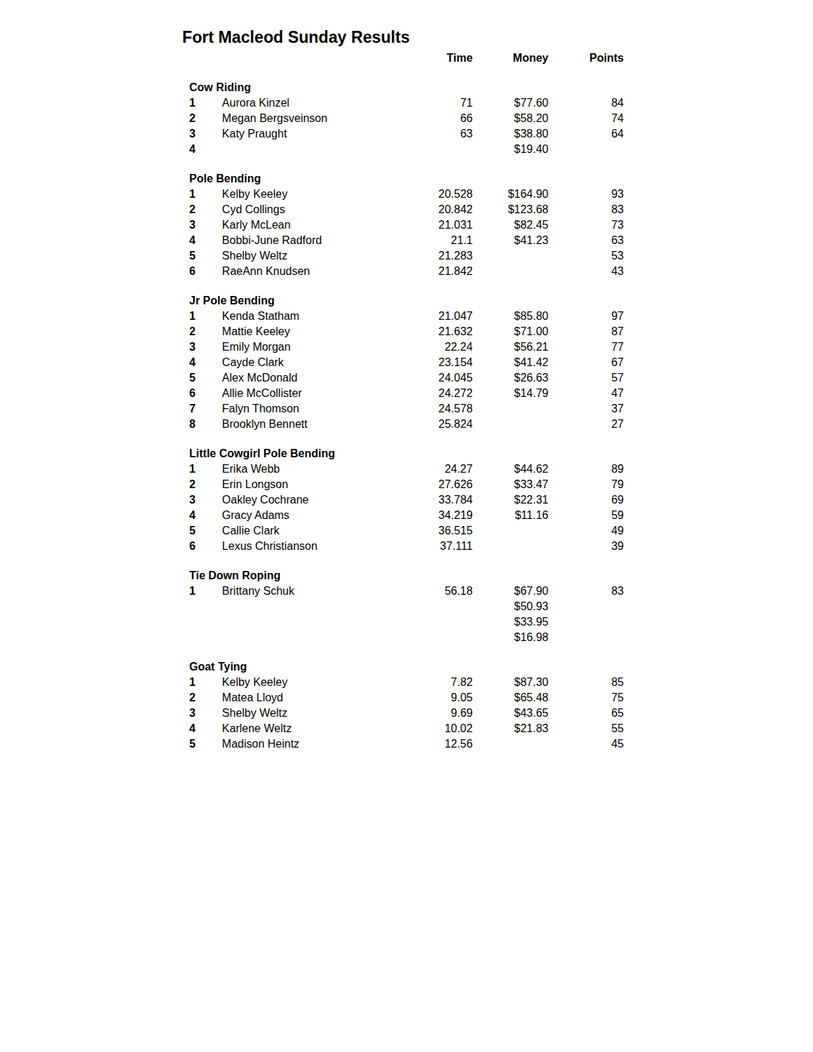Fort Macleod Sunday Results
| | | Time | Money | Points |
| --- | --- | --- | --- | --- |
| Cow Riding |
| 1 | Aurora Kinzel | 71 | $77.60 | 84 |
| 2 | Megan Bergsveinson | 66 | $58.20 | 74 |
| 3 | Katy Praught | 63 | $38.80 | 64 |
| 4 | | | $19.40 | |
| Pole Bending |
| 1 | Kelby Keeley | 20.528 | $164.90 | 93 |
| 2 | Cyd Collings | 20.842 | $123.68 | 83 |
| 3 | Karly McLean | 21.031 | $82.45 | 73 |
| 4 | Bobbi-June Radford | 21.1 | $41.23 | 63 |
| 5 | Shelby Weltz | 21.283 | | 53 |
| 6 | RaeAnn Knudsen | 21.842 | | 43 |
| Jr Pole Bending |
| 1 | Kenda Statham | 21.047 | $85.80 | 97 |
| 2 | Mattie Keeley | 21.632 | $71.00 | 87 |
| 3 | Emily Morgan | 22.24 | $56.21 | 77 |
| 4 | Cayde Clark | 23.154 | $41.42 | 67 |
| 5 | Alex McDonald | 24.045 | $26.63 | 57 |
| 6 | Allie McCollister | 24.272 | $14.79 | 47 |
| 7 | Falyn Thomson | 24.578 | | 37 |
| 8 | Brooklyn Bennett | 25.824 | | 27 |
| Little Cowgirl Pole Bending |
| 1 | Erika Webb | 24.27 | $44.62 | 89 |
| 2 | Erin Longson | 27.626 | $33.47 | 79 |
| 3 | Oakley Cochrane | 33.784 | $22.31 | 69 |
| 4 | Gracy Adams | 34.219 | $11.16 | 59 |
| 5 | Callie Clark | 36.515 | | 49 |
| 6 | Lexus Christianson | 37.111 | | 39 |
| Tie Down Roping |
| 1 | Brittany Schuk | 56.18 | $67.90 | 83 |
| | | | $50.93 | |
| | | | $33.95 | |
| | | | $16.98 | |
| Goat Tying |
| 1 | Kelby Keeley | 7.82 | $87.30 | 85 |
| 2 | Matea Lloyd | 9.05 | $65.48 | 75 |
| 3 | Shelby Weltz | 9.69 | $43.65 | 65 |
| 4 | Karlene Weltz | 10.02 | $21.83 | 55 |
| 5 | Madison Heintz | 12.56 | | 45 |